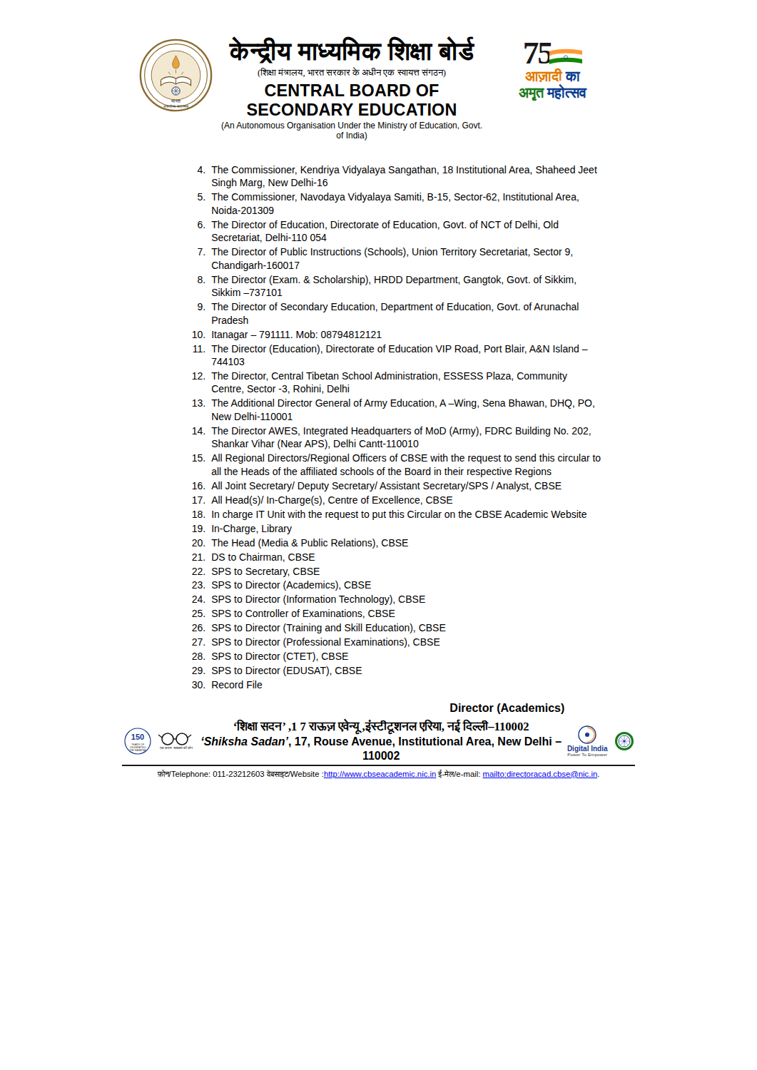भारत असतो मा सद्गमय
75
आज़ादी का
अमृत महोत्सव
केन्द्रीय माध्यमिक शिक्षा बोर्ड
(शिक्षा मंत्रालय, भारत सरकार के अधीन एक स्वायत्त संगठन)
CENTRAL BOARD OF SECONDARY EDUCATION
(An Autonomous Organisation Under the Ministry of Education, Govt. of India)
The Commissioner, Kendriya Vidyalaya Sangathan, 18 Institutional Area, Shaheed Jeet Singh Marg, New Delhi-16
The Commissioner, Navodaya Vidyalaya Samiti, B-15, Sector-62, Institutional Area, Noida-201309
The Director of Education, Directorate of Education, Govt. of NCT of Delhi, Old Secretariat, Delhi-110 054
The Director of Public Instructions (Schools), Union Territory Secretariat, Sector 9, Chandigarh-160017
The Director (Exam. & Scholarship), HRDD Department, Gangtok, Govt. of Sikkim, Sikkim –737101
The Director of Secondary Education, Department of Education, Govt. of Arunachal Pradesh
Itanagar – 791111. Mob: 08794812121
The Director (Education), Directorate of Education VIP Road, Port Blair, A&N Island – 744103
The Director, Central Tibetan School Administration, ESSESS Plaza, Community Centre, Sector -3, Rohini, Delhi
The Additional Director General of Army Education, A –Wing, Sena Bhawan, DHQ, PO, New Delhi-110001
The Director AWES, Integrated Headquarters of MoD (Army), FDRC Building No. 202, Shankar Vihar (Near APS), Delhi Cantt-110010
All Regional Directors/Regional Officers of CBSE with the request to send this circular to all the Heads of the affiliated schools of the Board in their respective Regions
All Joint Secretary/ Deputy Secretary/ Assistant Secretary/SPS / Analyst, CBSE
All Head(s)/ In-Charge(s), Centre of Excellence, CBSE
In charge IT Unit with the request to put this Circular on the CBSE Academic Website
In-Charge, Library
The Head (Media & Public Relations), CBSE
DS to Chairman, CBSE
SPS to Secretary, CBSE
SPS to Director (Academics), CBSE
SPS to Director (Information Technology), CBSE
SPS to Controller of Examinations, CBSE
SPS to Director (Training and Skill Education), CBSE
SPS to Director (Professional Examinations), CBSE
SPS to Director (CTET), CBSE
SPS to Director (EDUSAT), CBSE
Record File
Director (Academics)
150 YEARS OF CELEBRATING THE MAHATMA एक कदम स्वच्छता की ओर
‘शिक्षा सदन’ ,1 7 राऊज़ एवेन्यू ,इंस्टीटूशनल एरिया, नई दिल्ली–110002
‘Shiksha Sadan’, 17, Rouse Avenue, Institutional Area, New Delhi – 110002
Digital India
Power To Empower
फ़ोन/Telephone: 011-23212603 वेबसाइट/Website :http://www.cbseacademic.nic.in ई-मेल/e-mail: mailto:directoracad.cbse@nic.in.